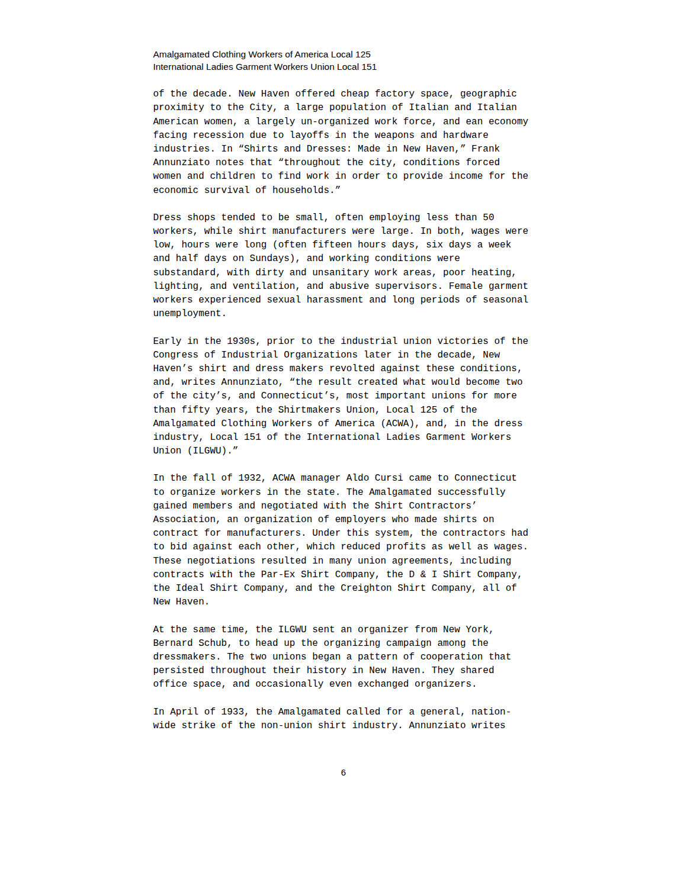Amalgamated Clothing Workers of America Local 125
International Ladies Garment Workers Union Local 151
of the decade. New Haven offered cheap factory space, geographic proximity to the City, a large population of Italian and Italian American women, a largely un-organized work force, and ean economy facing recession due to layoffs in the weapons and hardware industries. In “Shirts and Dresses: Made in New Haven,” Frank Annunziato notes that “throughout the city, conditions forced women and children to find work in order to provide income for the economic survival of households.”
Dress shops tended to be small, often employing less than 50 workers, while shirt manufacturers were large. In both, wages were low, hours were long (often fifteen hours days, six days a week and half days on Sundays), and working conditions were substandard, with dirty and unsanitary work areas, poor heating, lighting, and ventilation, and abusive supervisors. Female garment workers experienced sexual harassment and long periods of seasonal unemployment.
Early in the 1930s, prior to the industrial union victories of the Congress of Industrial Organizations later in the decade, New Haven’s shirt and dress makers revolted against these conditions, and, writes Annunziato, “the result created what would become two of the city’s, and Connecticut’s, most important unions for more than fifty years, the Shirtmakers Union, Local 125 of the Amalgamated Clothing Workers of America (ACWA), and, in the dress industry, Local 151 of the International Ladies Garment Workers Union (ILGWU).”
In the fall of 1932, ACWA manager Aldo Cursi came to Connecticut to organize workers in the state. The Amalgamated successfully gained members and negotiated with the Shirt Contractors’ Association, an organization of employers who made shirts on contract for manufacturers. Under this system, the contractors had to bid against each other, which reduced profits as well as wages. These negotiations resulted in many union agreements, including contracts with the Par-Ex Shirt Company, the D & I Shirt Company, the Ideal Shirt Company, and the Creighton Shirt Company, all of New Haven.
At the same time, the ILGWU sent an organizer from New York, Bernard Schub, to head up the organizing campaign among the dressmakers. The two unions began a pattern of cooperation that persisted throughout their history in New Haven. They shared office space, and occasionally even exchanged organizers.
In April of 1933, the Amalgamated called for a general, nation-wide strike of the non-union shirt industry. Annunziato writes
6